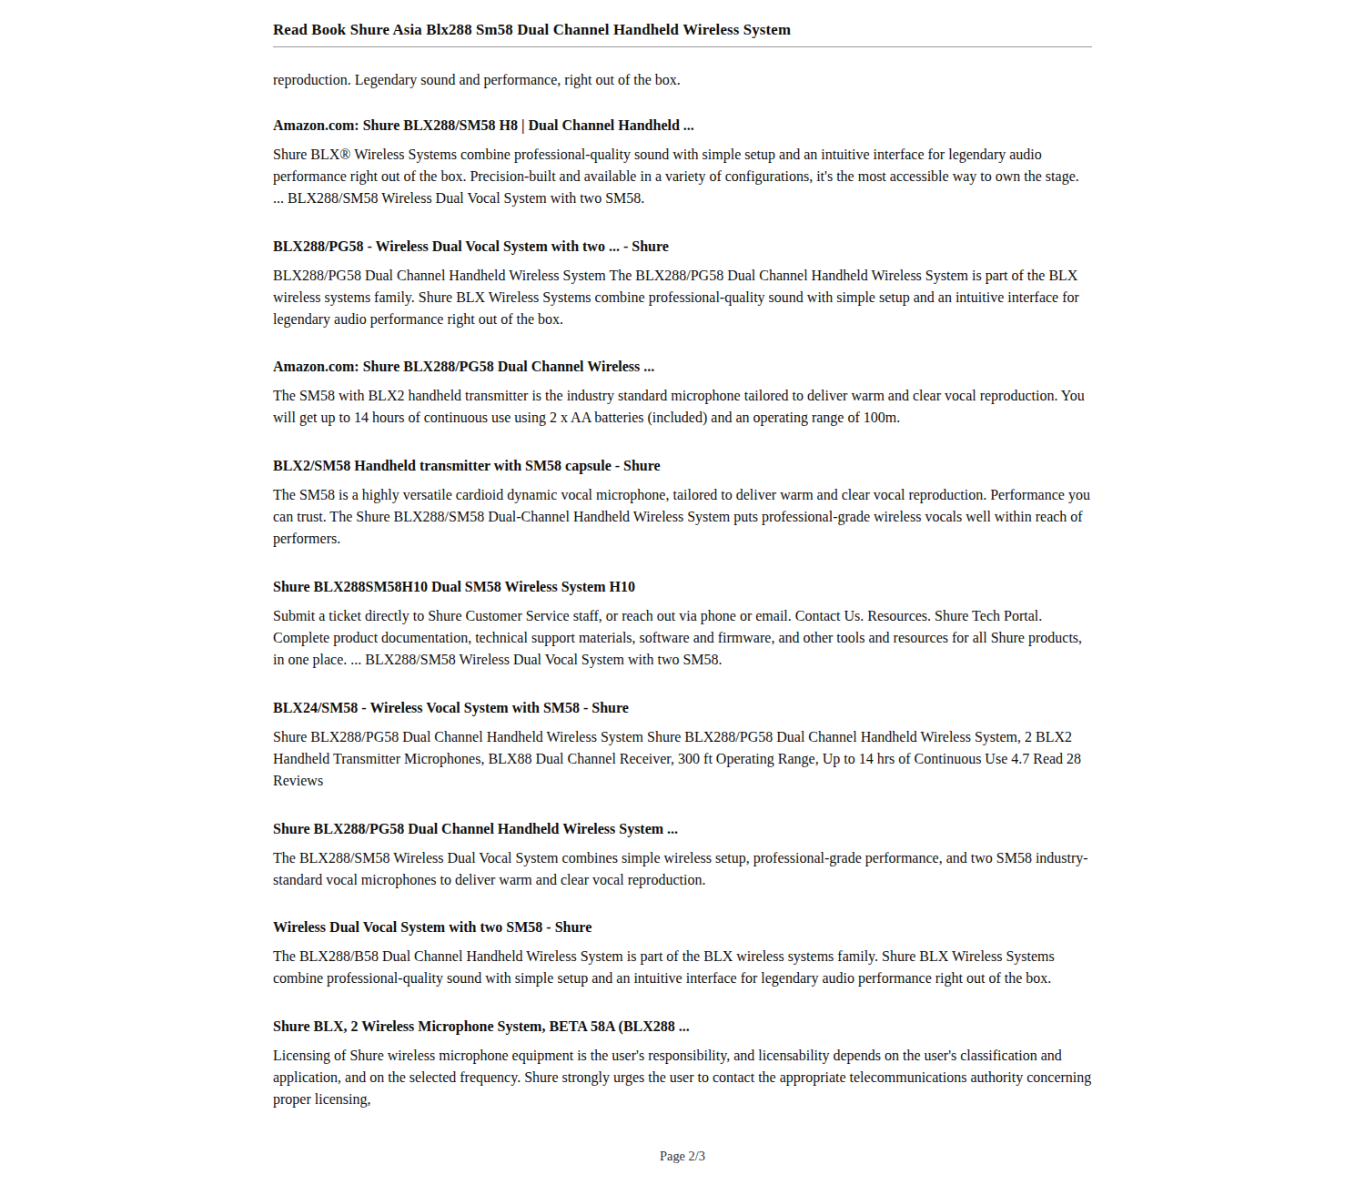Read Book Shure Asia Blx288 Sm58 Dual Channel Handheld Wireless System
reproduction. Legendary sound and performance, right out of the box.
Amazon.com: Shure BLX288/SM58 H8 | Dual Channel Handheld ...
Shure BLX® Wireless Systems combine professional-quality sound with simple setup and an intuitive interface for legendary audio performance right out of the box. Precision-built and available in a variety of configurations, it's the most accessible way to own the stage. ... BLX288/SM58 Wireless Dual Vocal System with two SM58.
BLX288/PG58 - Wireless Dual Vocal System with two ... - Shure
BLX288/PG58 Dual Channel Handheld Wireless System The BLX288/PG58 Dual Channel Handheld Wireless System is part of the BLX wireless systems family. Shure BLX Wireless Systems combine professional-quality sound with simple setup and an intuitive interface for legendary audio performance right out of the box.
Amazon.com: Shure BLX288/PG58 Dual Channel Wireless ...
The SM58 with BLX2 handheld transmitter is the industry standard microphone tailored to deliver warm and clear vocal reproduction. You will get up to 14 hours of continuous use using 2 x AA batteries (included) and an operating range of 100m.
BLX2/SM58 Handheld transmitter with SM58 capsule - Shure
The SM58 is a highly versatile cardioid dynamic vocal microphone, tailored to deliver warm and clear vocal reproduction. Performance you can trust. The Shure BLX288/SM58 Dual-Channel Handheld Wireless System puts professional-grade wireless vocals well within reach of performers.
Shure BLX288SM58H10 Dual SM58 Wireless System H10
Submit a ticket directly to Shure Customer Service staff, or reach out via phone or email. Contact Us. Resources. Shure Tech Portal. Complete product documentation, technical support materials, software and firmware, and other tools and resources for all Shure products, in one place. ... BLX288/SM58 Wireless Dual Vocal System with two SM58.
BLX24/SM58 - Wireless Vocal System with SM58 - Shure
Shure BLX288/PG58 Dual Channel Handheld Wireless System Shure BLX288/PG58 Dual Channel Handheld Wireless System, 2 BLX2 Handheld Transmitter Microphones, BLX88 Dual Channel Receiver, 300 ft Operating Range, Up to 14 hrs of Continuous Use 4.7 Read 28 Reviews
Shure BLX288/PG58 Dual Channel Handheld Wireless System ...
The BLX288/SM58 Wireless Dual Vocal System combines simple wireless setup, professional-grade performance, and two SM58 industry-standard vocal microphones to deliver warm and clear vocal reproduction.
Wireless Dual Vocal System with two SM58 - Shure
The BLX288/B58 Dual Channel Handheld Wireless System is part of the BLX wireless systems family. Shure BLX Wireless Systems combine professional-quality sound with simple setup and an intuitive interface for legendary audio performance right out of the box.
Shure BLX, 2 Wireless Microphone System, BETA 58A (BLX288 ...
Licensing of Shure wireless microphone equipment is the user's responsibility, and licensability depends on the user's classification and application, and on the selected frequency. Shure strongly urges the user to contact the appropriate telecommunications authority concerning proper licensing,
Page 2/3